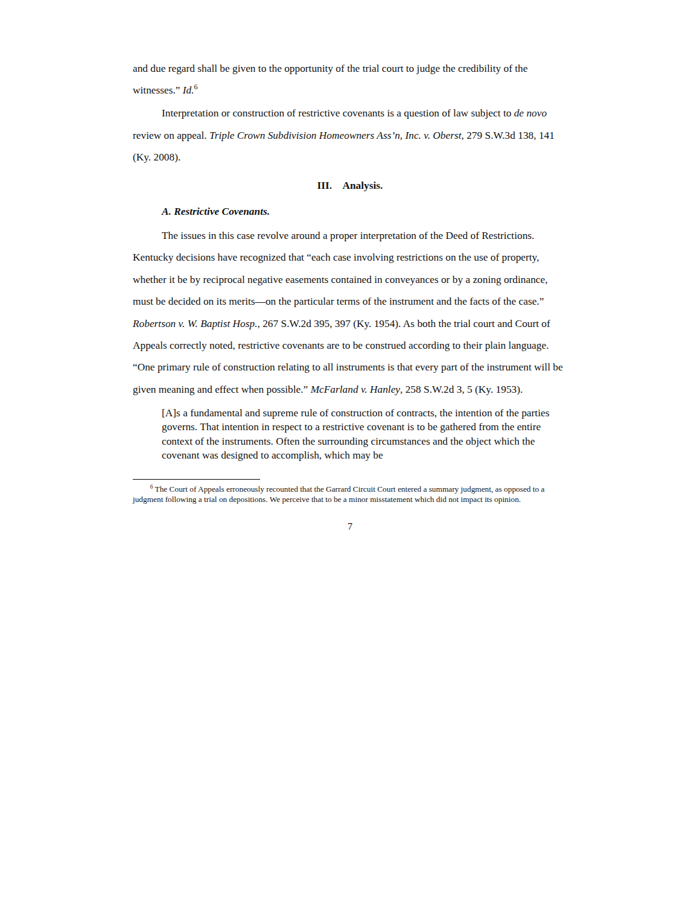and due regard shall be given to the opportunity of the trial court to judge the credibility of the witnesses.” Id.6
Interpretation or construction of restrictive covenants is a question of law subject to de novo review on appeal. Triple Crown Subdivision Homeowners Ass’n, Inc. v. Oberst, 279 S.W.3d 138, 141 (Ky. 2008).
III. Analysis.
A. Restrictive Covenants.
The issues in this case revolve around a proper interpretation of the Deed of Restrictions. Kentucky decisions have recognized that “each case involving restrictions on the use of property, whether it be by reciprocal negative easements contained in conveyances or by a zoning ordinance, must be decided on its merits—on the particular terms of the instrument and the facts of the case.” Robertson v. W. Baptist Hosp., 267 S.W.2d 395, 397 (Ky. 1954). As both the trial court and Court of Appeals correctly noted, restrictive covenants are to be construed according to their plain language. “One primary rule of construction relating to all instruments is that every part of the instrument will be given meaning and effect when possible.” McFarland v. Hanley, 258 S.W.2d 3, 5 (Ky. 1953).
[A]s a fundamental and supreme rule of construction of contracts, the intention of the parties governs. That intention in respect to a restrictive covenant is to be gathered from the entire context of the instruments. Often the surrounding circumstances and the object which the covenant was designed to accomplish, which may be
6 The Court of Appeals erroneously recounted that the Garrard Circuit Court entered a summary judgment, as opposed to a judgment following a trial on depositions. We perceive that to be a minor misstatement which did not impact its opinion.
7